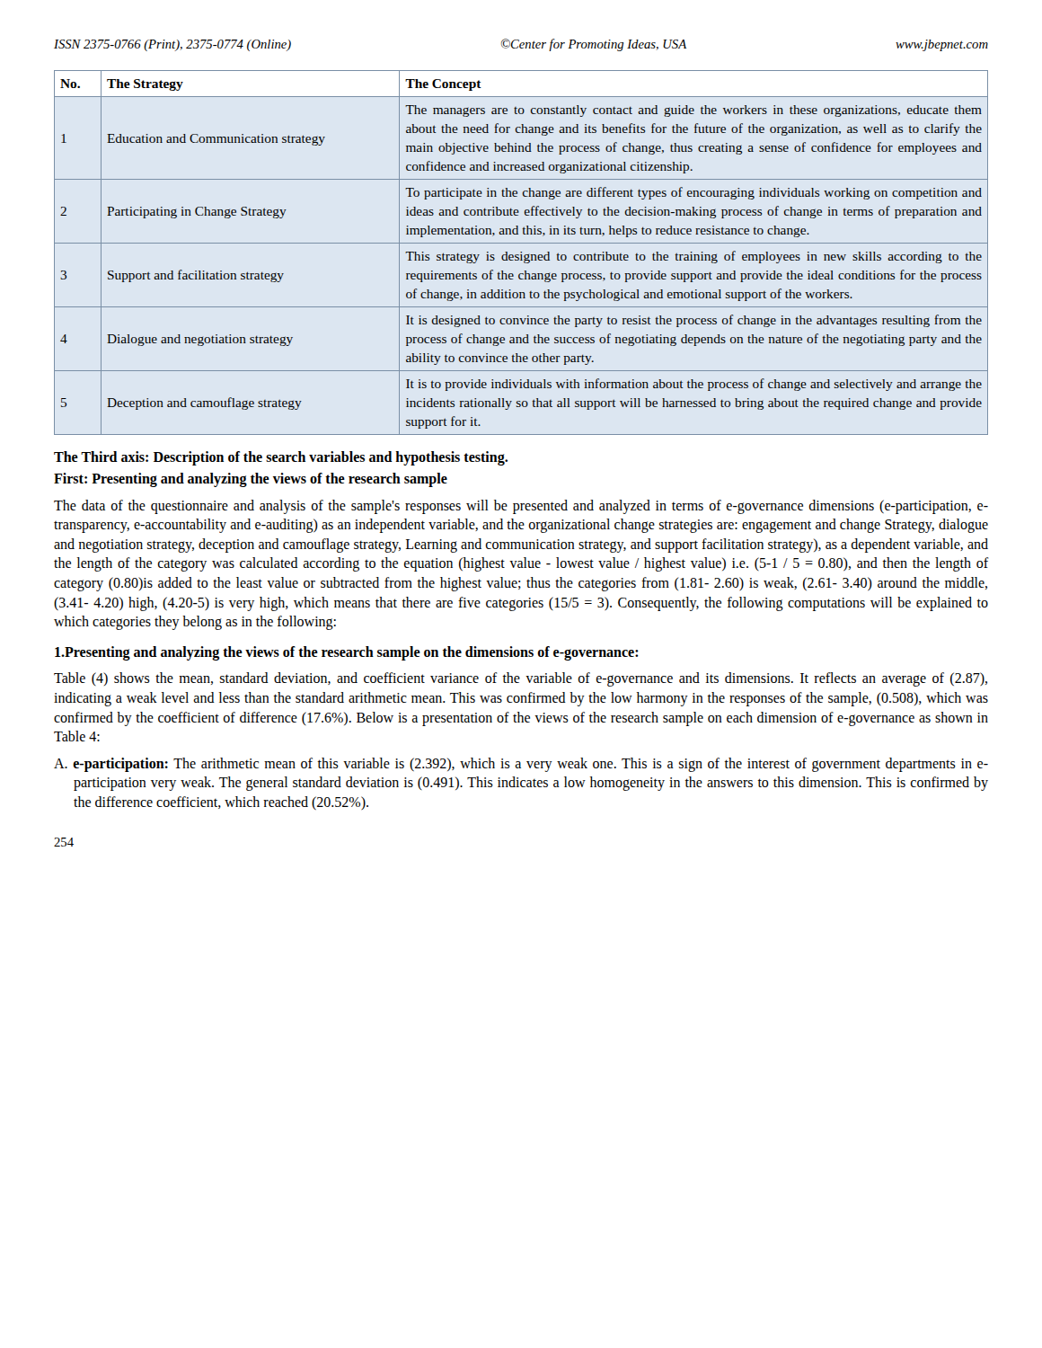ISSN 2375-0766 (Print), 2375-0774 (Online)
©Center for Promoting Ideas, USA
www.jbepnet.com
| No. | The Strategy | The Concept |
| --- | --- | --- |
| 1 | Education and Communication strategy | The managers are to constantly contact and guide the workers in these organizations, educate them about the need for change and its benefits for the future of the organization, as well as to clarify the main objective behind the process of change, thus creating a sense of confidence for employees and confidence and increased organizational citizenship. |
| 2 | Participating in Change Strategy | To participate in the change are different types of encouraging individuals working on competition and ideas and contribute effectively to the decision-making process of change in terms of preparation and implementation, and this, in its turn, helps to reduce resistance to change. |
| 3 | Support and facilitation strategy | This strategy is designed to contribute to the training of employees in new skills according to the requirements of the change process, to provide support and provide the ideal conditions for the process of change, in addition to the psychological and emotional support of the workers. |
| 4 | Dialogue and negotiation strategy | It is designed to convince the party to resist the process of change in the advantages resulting from the process of change and the success of negotiating depends on the nature of the negotiating party and the ability to convince the other party. |
| 5 | Deception and camouflage strategy | It is to provide individuals with information about the process of change and selectively and arrange the incidents rationally so that all support will be harnessed to bring about the required change and provide support for it. |
The Third axis: Description of the search variables and hypothesis testing.
First: Presenting and analyzing the views of the research sample
The data of the questionnaire and analysis of the sample's responses will be presented and analyzed in terms of e-governance dimensions (e-participation, e-transparency, e-accountability and e-auditing) as an independent variable, and the organizational change strategies are: engagement and change Strategy, dialogue and negotiation strategy, deception and camouflage strategy, Learning and communication strategy, and support facilitation strategy), as a dependent variable, and the length of the category was calculated according to the equation (highest value - lowest value / highest value) i.e. (5-1 / 5 = 0.80), and then the length of category (0.80)is added to the least value or subtracted from the highest value; thus the categories from (1.81- 2.60) is weak, (2.61- 3.40) around the middle, (3.41- 4.20) high, (4.20-5) is very high, which means that there are five categories (15/5 = 3). Consequently, the following computations will be explained to which categories they belong as in the following:
1.Presenting and analyzing the views of the research sample on the dimensions of e-governance:
Table (4) shows the mean, standard deviation, and coefficient variance of the variable of e-governance and its dimensions. It reflects an average of (2.87), indicating a weak level and less than the standard arithmetic mean. This was confirmed by the low harmony in the responses of the sample, (0.508), which was confirmed by the coefficient of difference (17.6%). Below is a presentation of the views of the research sample on each dimension of e-governance as shown in Table 4:
A. e-participation: The arithmetic mean of this variable is (2.392), which is a very weak one. This is a sign of the interest of government departments in e-participation very weak. The general standard deviation is (0.491). This indicates a low homogeneity in the answers to this dimension. This is confirmed by the difference coefficient, which reached (20.52%).
254